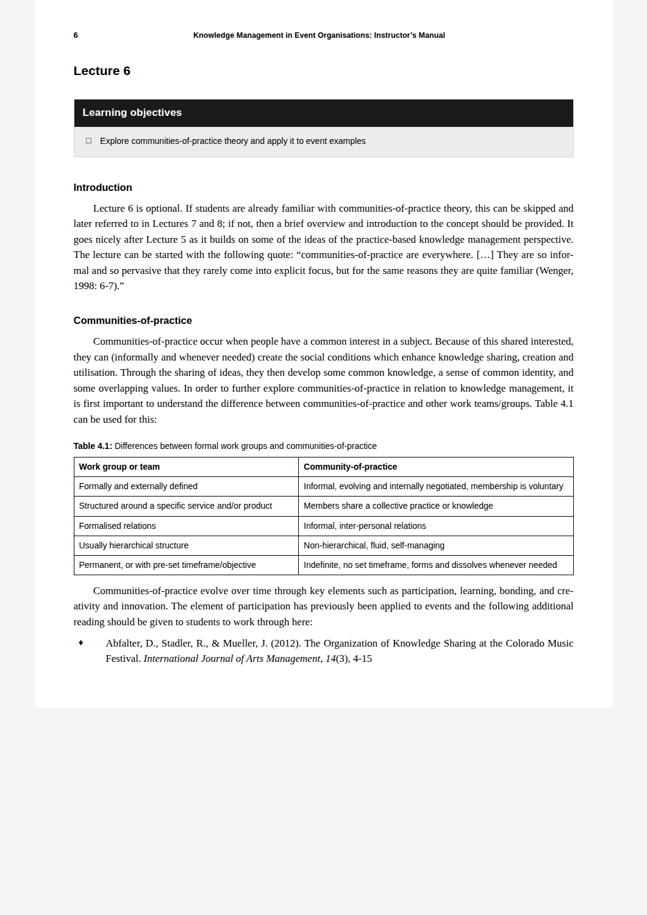6 Knowledge Management in Event Organisations: Instructor’s Manual
Lecture 6
Learning objectives
Explore communities-of-practice theory and apply it to event examples
Introduction
Lecture 6 is optional. If students are already familiar with communities-of-practice theory, this can be skipped and later referred to in Lectures 7 and 8; if not, then a brief overview and introduction to the concept should be provided. It goes nicely after Lecture 5 as it builds on some of the ideas of the practice-based knowledge management perspective. The lecture can be started with the following quote: “communities-of-practice are everywhere. […] They are so informal and so pervasive that they rarely come into explicit focus, but for the same reasons they are quite familiar (Wenger, 1998: 6-7).”
Communities-of-practice
Communities-of-practice occur when people have a common interest in a subject. Because of this shared interested, they can (informally and whenever needed) create the social conditions which enhance knowledge sharing, creation and utilisation. Through the sharing of ideas, they then develop some common knowledge, a sense of common identity, and some overlapping values. In order to further explore communities-of-practice in relation to knowledge management, it is first important to understand the difference between communities-of-practice and other work teams/groups. Table 4.1 can be used for this:
Table 4.1: Differences between formal work groups and communities-of-practice
| Work group or team | Community-of-practice |
| --- | --- |
| Formally and externally defined | Informal, evolving and internally negotiated, membership is voluntary |
| Structured around a specific service and/or product | Members share a collective practice or knowledge |
| Formalised relations | Informal, inter-personal relations |
| Usually hierarchical structure | Non-hierarchical, fluid, self-managing |
| Permanent, or with pre-set timeframe/objective | Indefinite, no set timeframe, forms and dissolves whenever needed |
Communities-of-practice evolve over time through key elements such as participation, learning, bonding, and creativity and innovation. The element of participation has previously been applied to events and the following additional reading should be given to students to work through here:
Abfalter, D., Stadler, R., & Mueller, J. (2012). The Organization of Knowledge Sharing at the Colorado Music Festival. International Journal of Arts Management, 14(3), 4-15